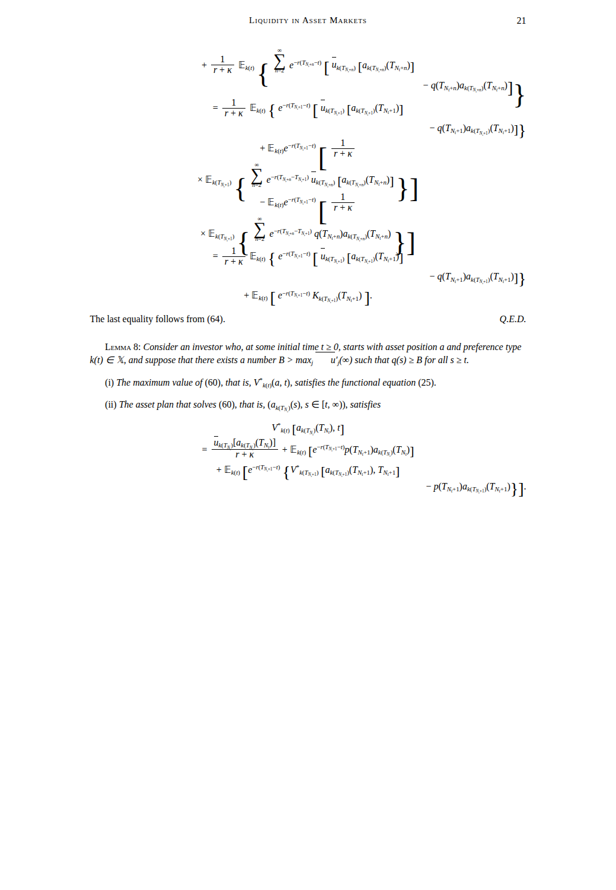Liquidity in Asset Markets 21
+ 1 r + κ 𝔼k(t) { ∞∑n=2 e−r(TNt+n−t) [ uk(TNt+n) [ak(TNt+n)(TNt+n)] − q(TNt+n)ak(TNt+n)(TNt+n)]} = 1 r + κ 𝔼k(t) { e−r(TNt+1−t) [ uk(TNt+1) [ak(TNt+1)(TNt+1)] − q(TNt+1)ak(TNt+1)(TNt+1)]} + 𝔼k(t)e−r(TNt+1−t) [ 1 r + κ × 𝔼k(TNt+1) { ∞∑n=2 e−r(TNt+n−TNt+1) uk(TNt+n) [ak(TNt+n)(TNt+n)] }] − 𝔼k(t)e−r(TNt+1−t) [ 1 r + κ × 𝔼k(TNt+1) { ∞∑n=2 e−r(TNt+n−TNt+1) q(TNt+n)ak(TNt+n)(TNt+n) }] = 1 r + κ 𝔼k(t) { e−r(TNt+1−t) [ uk(TNt+1) [ak(TNt+1)(TNt+1)] − q(TNt+1)ak(TNt+1)(TNt+1)]} + 𝔼k(t) [ e−r(TNt+1−t) Kk(TNt+1)(TNt+1) ].
The last equality follows from (64). Q.E.D.
Lemma 8: Consider an investor who, at some initial time t ≥ 0, starts with asset position a and preference type k(t) ∈ 𝕏, and suppose that there exists a number B > maxj u′j(∞) such that q(s) ≥ B for all s ≥ t.
(i) The maximum value of (60), that is, V*k(t)(a, t), satisfies the functional equation (25).
(ii) The asset plan that solves (60), that is, (ak(TNs)(s), s ∈ [t, ∞)), satisfies
V*k(t) [ak(TNt)(TNt), t] = uk(TNt)[ak(TNt)(TNt)] r + κ + 𝔼k(t) [e−r(TNt+1−t)p(TNt+1)ak(TNt)(TNt)] + 𝔼k(t) [e−r(TNt+1−t) {V*k(TNt+1) [ak(TNt+1)(TNt+1), TNt+1] − p(TNt+1)ak(TNt+1)(TNt+1)}].